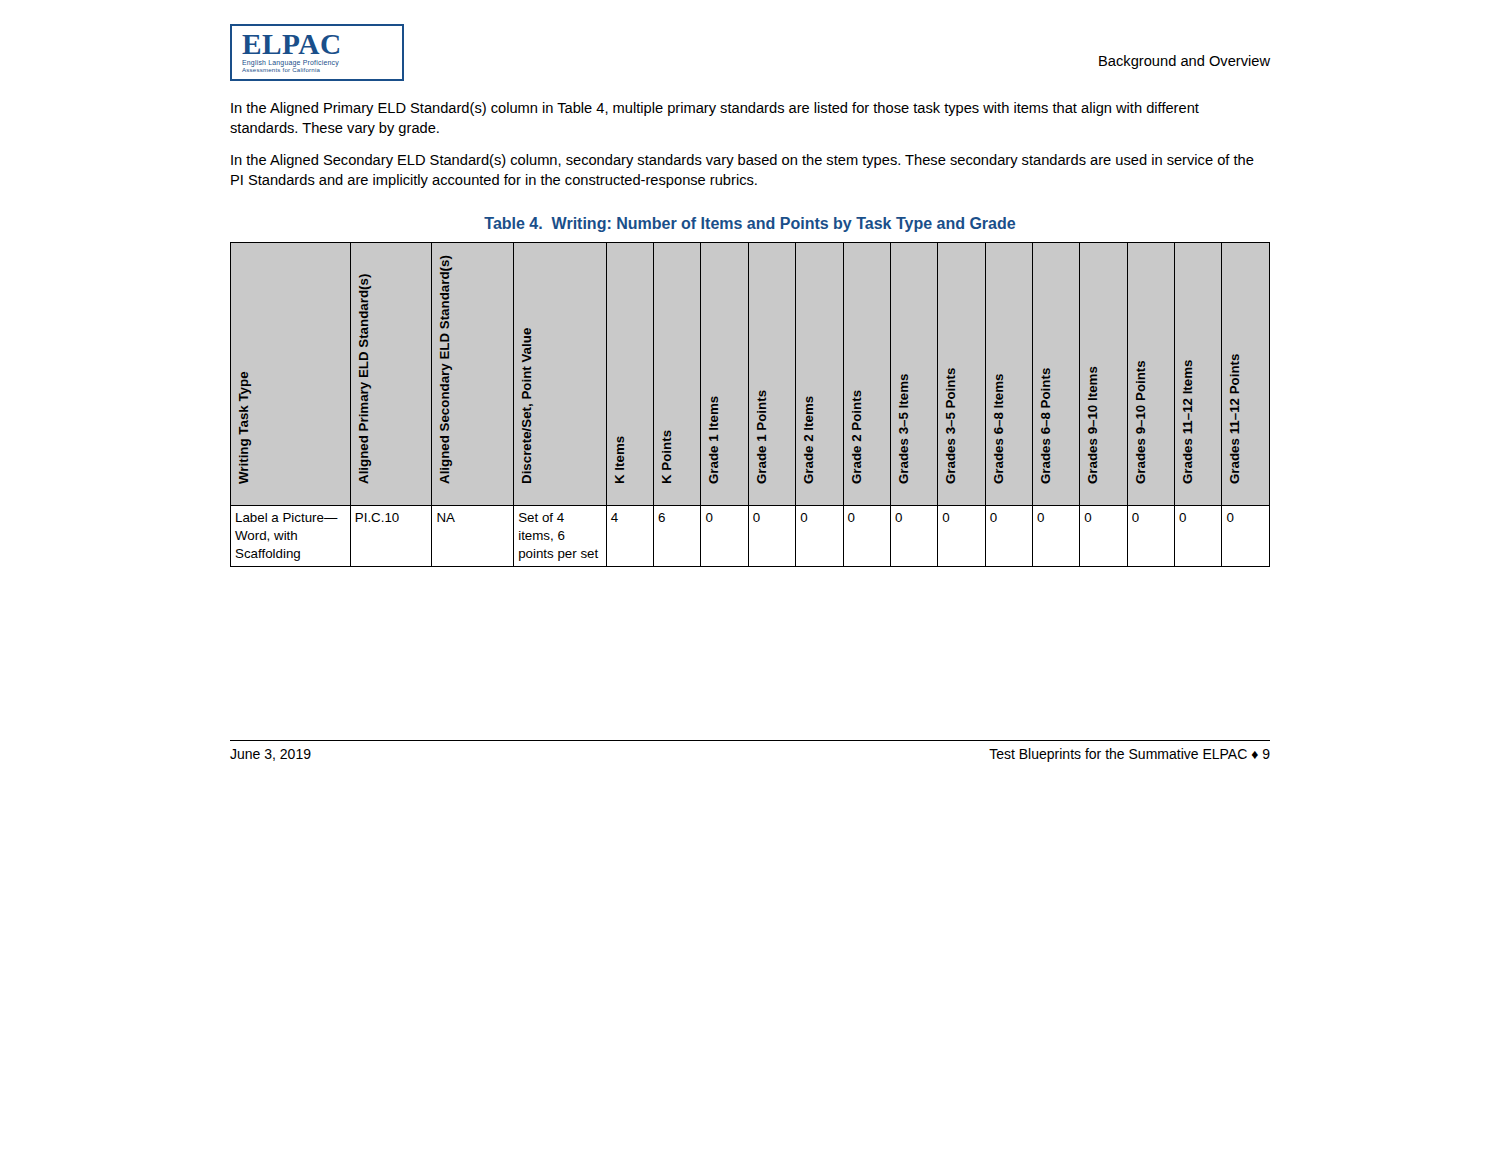ELPAC English Language Proficiency Assessments for California
Background and Overview
In the Aligned Primary ELD Standard(s) column in Table 4, multiple primary standards are listed for those task types with items that align with different standards. These vary by grade.
In the Aligned Secondary ELD Standard(s) column, secondary standards vary based on the stem types. These secondary standards are used in service of the PI Standards and are implicitly accounted for in the constructed-response rubrics.
Table 4. Writing: Number of Items and Points by Task Type and Grade
| Writing Task Type | Aligned Primary ELD Standard(s) | Aligned Secondary ELD Standard(s) | Discrete/Set, Point Value | K Items | K Points | Grade 1 Items | Grade 1 Points | Grade 2 Items | Grade 2 Points | Grades 3–5 Items | Grades 3–5 Points | Grades 6–8 Items | Grades 6–8 Points | Grades 9–10 Items | Grades 9–10 Points | Grades 11–12 Items | Grades 11–12 Points |
| --- | --- | --- | --- | --- | --- | --- | --- | --- | --- | --- | --- | --- | --- | --- | --- | --- | --- |
| Label a Picture—Word, with Scaffolding | PI.C.10 | NA | Set of 4 items, 6 points per set | 4 | 6 | 0 | 0 | 0 | 0 | 0 | 0 | 0 | 0 | 0 | 0 | 0 | 0 |
June 3, 2019 Test Blueprints for the Summative ELPAC ♦ 9